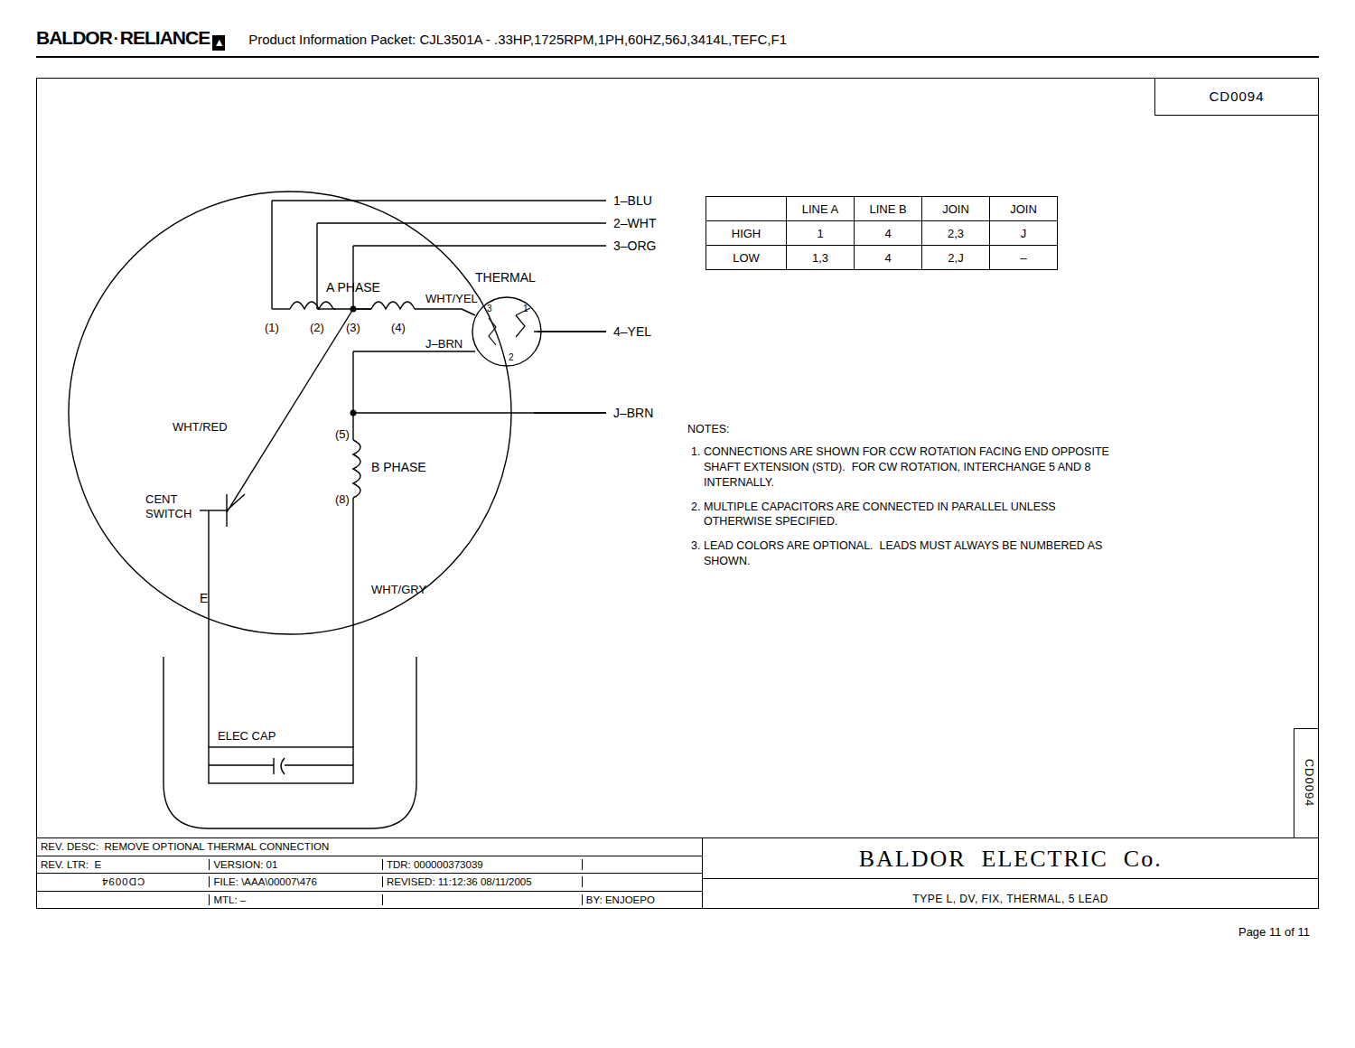BALDOR·RELIANCE▲
Product Information Packet: CJL3501A - .33HP,1725RPM,1PH,60HZ,56J,3414L,TEFC,F1
CD0094
CD0094
1–BLU 2–WHT 3–ORG 4–YEL J–BRN A PHASE (1) (2) (3) (4) WHT/YEL THERMAL 3 1 2 J–BRN (5) (8) B PHASE WHT/RED CENT SWITCH E WHT/GRY ELEC CAP
| | LINE A | LINE B | JOIN | JOIN |
| --- | --- | --- | --- | --- |
| HIGH | 1 | 4 | 2,3 | J |
| LOW | 1,3 | 4 | 2,J | – |
NOTES:
CONNECTIONS ARE SHOWN FOR CCW ROTATION FACING END OPPOSITE SHAFT EXTENSION (STD). FOR CW ROTATION, INTERCHANGE 5 AND 8 INTERNALLY.
MULTIPLE CAPACITORS ARE CONNECTED IN PARALLEL UNLESS OTHERWISE SPECIFIED.
LEAD COLORS ARE OPTIONAL. LEADS MUST ALWAYS BE NUMBERED AS SHOWN.
REV. DESC: REMOVE OPTIONAL THERMAL CONNECTION
REV. LTR: E
VERSION: 01
TDR: 000000373039
CD0094
FILE: \AAA\00007\476
REVISED: 11:12:36 08/11/2005
MTL: –
BY: ENJOEPO
BALDOR ELECTRIC Co.
TYPE L, DV, FIX, THERMAL, 5 LEAD
Page 11 of 11